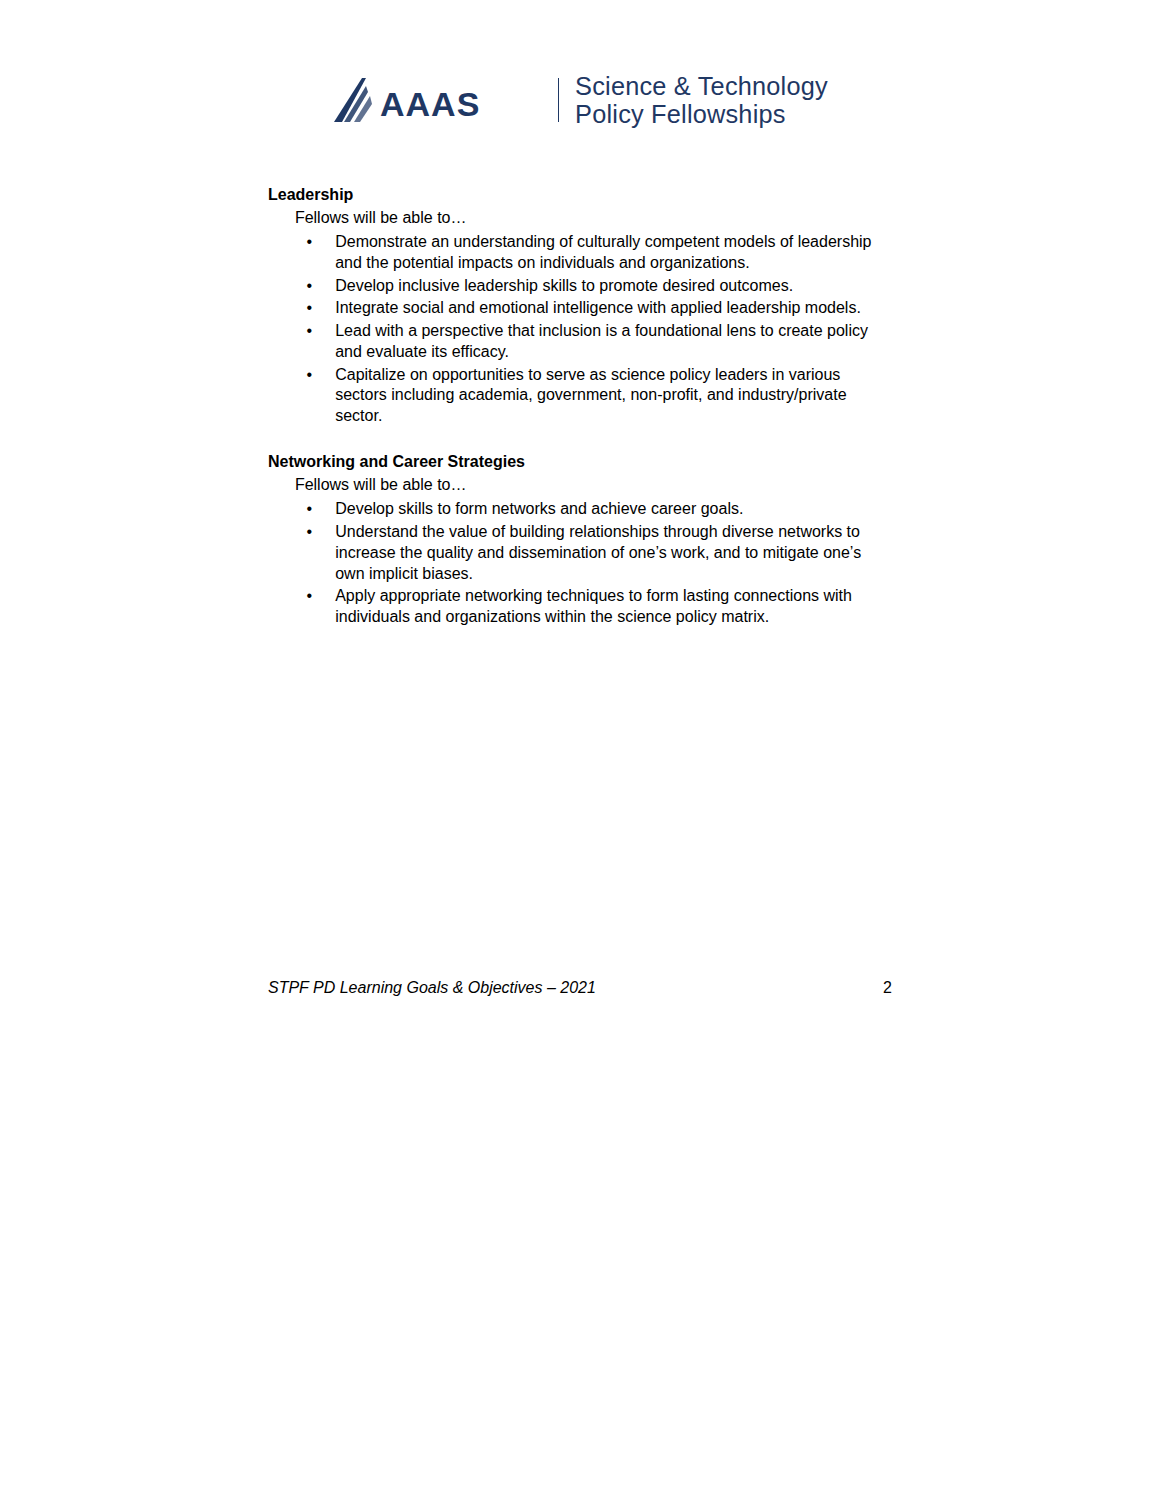AAAS Science & Technology
Policy Fellowships
Leadership
Fellows will be able to…
Demonstrate an understanding of culturally competent models of leadership and the potential impacts on individuals and organizations.
Develop inclusive leadership skills to promote desired outcomes.
Integrate social and emotional intelligence with applied leadership models.
Lead with a perspective that inclusion is a foundational lens to create policy and evaluate its efficacy.
Capitalize on opportunities to serve as science policy leaders in various sectors including academia, government, non-profit, and industry/private sector.
Networking and Career Strategies
Fellows will be able to…
Develop skills to form networks and achieve career goals.
Understand the value of building relationships through diverse networks to increase the quality and dissemination of one’s work, and to mitigate one’s own implicit biases.
Apply appropriate networking techniques to form lasting connections with individuals and organizations within the science policy matrix.
STPF PD Learning Goals & Objectives – 2021 2